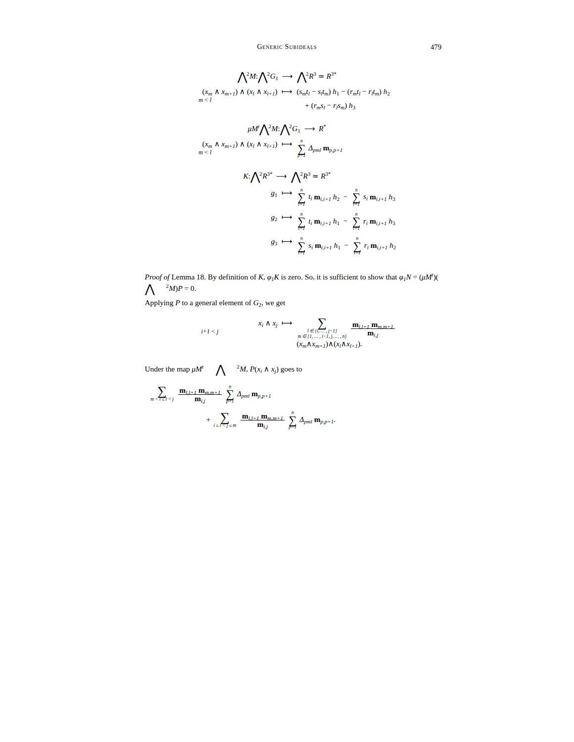Generic Subideals 479
⋀2 M:⋀2 G1 ⟶ ⋀2 R3 ≃ R3*
(xm ∧ xm+1) ∧ (xl ∧ xl+1) m < l
⟼
(smtl − sltm) h1 − (rmtl − rltm) h2
+ (rmsl − rlsm) h3
μMt⋀2 M:⋀2 G1 ⟶ R*
(xm ∧ xm+1) ∧ (xl ∧ xl+1) m < l
⟼
n∑p=1 Δpml mp,p+1
K:⋀2 R3* ⟶ ⋀2 R3 ≃ R3*
g1
⟼
n∑i=1 ti mi,i+1 h2 − n∑i=1 si mi,i+1 h3
g2
⟼
n∑i=1 ti mi,i+1 h1 − n∑i=1 ri mi,i+1 h3
g3
⟼
n∑i=1 si mi,i+1 h1 − n∑i=1 ri mi,i+1 h2
Proof of Lemma 18. By definition of K, φ1K is zero. So, it is sufficient to show that φ1N = (μMt)(⋀2 M)P = 0.
Applying P to a general element of G2, we get
xi ∧ xj i+1 < j
⟼
∑ l ∈ {i, … , j−1} m ∈ {1, … , i−1, j, … , n} ml,l+1 mm,m+1 mi,j (xm∧xm+1)∧(xl∧xl+1).
Under the map μMt⋀2 M, P(xi ∧ xj) goes to
∑ m < i ≤ l < j ml,l+1 mm,m+1 mi,j n∑p=1 Δpml mp,p+1
+ ∑ i ≤ l < j ≤ m ml,l+1 mm,m+1 mi,j n∑p=1 Δpml mp,p+1.